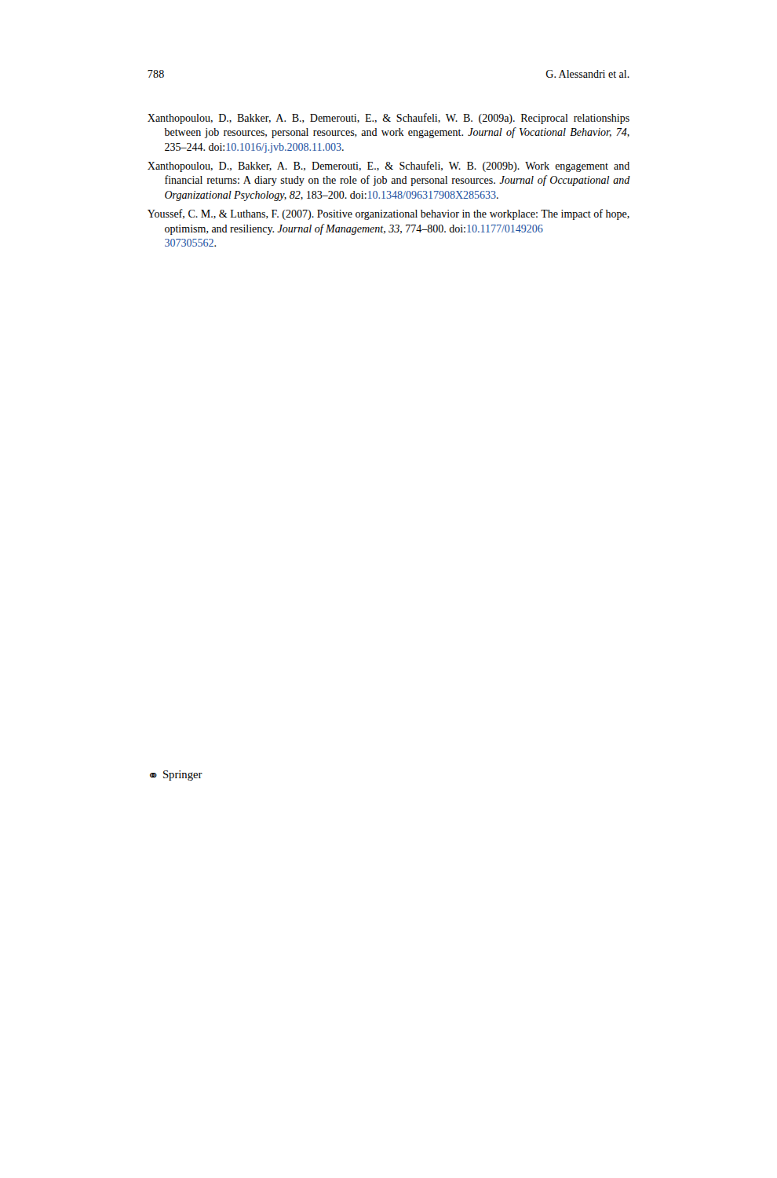788 G. Alessandri et al.
Xanthopoulou, D., Bakker, A. B., Demerouti, E., & Schaufeli, W. B. (2009a). Reciprocal relationships between job resources, personal resources, and work engagement. Journal of Vocational Behavior, 74, 235–244. doi:10.1016/j.jvb.2008.11.003.
Xanthopoulou, D., Bakker, A. B., Demerouti, E., & Schaufeli, W. B. (2009b). Work engagement and financial returns: A diary study on the role of job and personal resources. Journal of Occupational and Organizational Psychology, 82, 183–200. doi:10.1348/096317908X285633.
Youssef, C. M., & Luthans, F. (2007). Positive organizational behavior in the workplace: The impact of hope, optimism, and resiliency. Journal of Management, 33, 774–800. doi:10.1177/0149206
307305562.
⚭ Springer